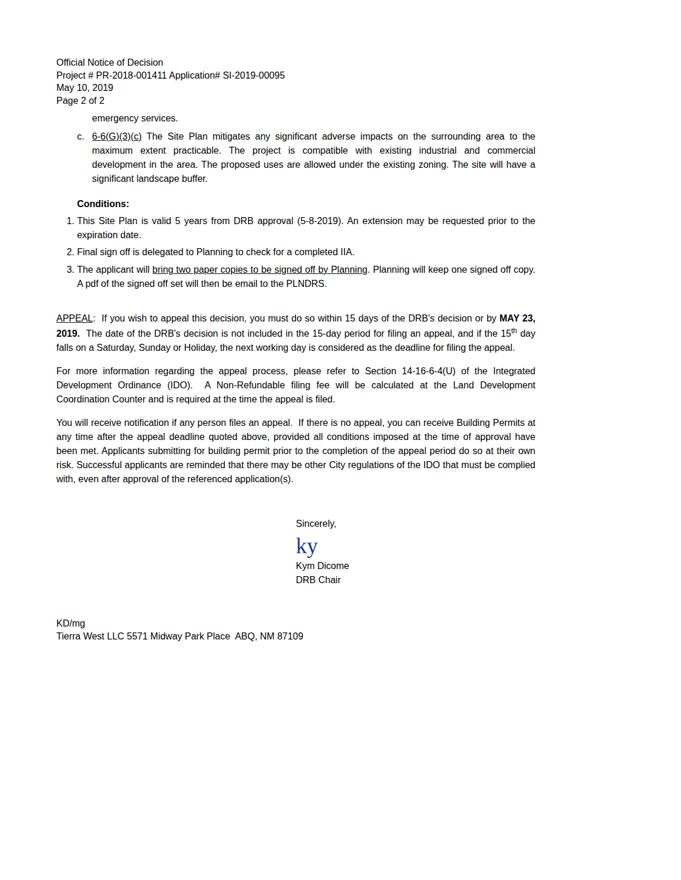Official Notice of Decision
Project # PR-2018-001411 Application# SI-2019-00095
May 10, 2019
Page 2 of 2
emergency services.
c.
6-6(G)(3)(c) The Site Plan mitigates any significant adverse impacts on the surrounding area to the maximum extent practicable. The project is compatible with existing industrial and commercial development in the area. The proposed uses are allowed under the existing zoning. The site will have a significant landscape buffer.
Conditions:
This Site Plan is valid 5 years from DRB approval (5-8-2019). An extension may be requested prior to the expiration date.
Final sign off is delegated to Planning to check for a completed IIA.
The applicant will bring two paper copies to be signed off by Planning. Planning will keep one signed off copy. A pdf of the signed off set will then be email to the PLNDRS.
APPEAL: If you wish to appeal this decision, you must do so within 15 days of the DRB's decision or by MAY 23, 2019. The date of the DRB's decision is not included in the 15-day period for filing an appeal, and if the 15th day falls on a Saturday, Sunday or Holiday, the next working day is considered as the deadline for filing the appeal.
For more information regarding the appeal process, please refer to Section 14-16-6-4(U) of the Integrated Development Ordinance (IDO). A Non-Refundable filing fee will be calculated at the Land Development Coordination Counter and is required at the time the appeal is filed.
You will receive notification if any person files an appeal. If there is no appeal, you can receive Building Permits at any time after the appeal deadline quoted above, provided all conditions imposed at the time of approval have been met. Applicants submitting for building permit prior to the completion of the appeal period do so at their own risk. Successful applicants are reminded that there may be other City regulations of the IDO that must be complied with, even after approval of the referenced application(s).
Sincerely,
ky
Kym Dicome
DRB Chair
KD/mg
Tierra West LLC 5571 Midway Park Place ABQ, NM 87109